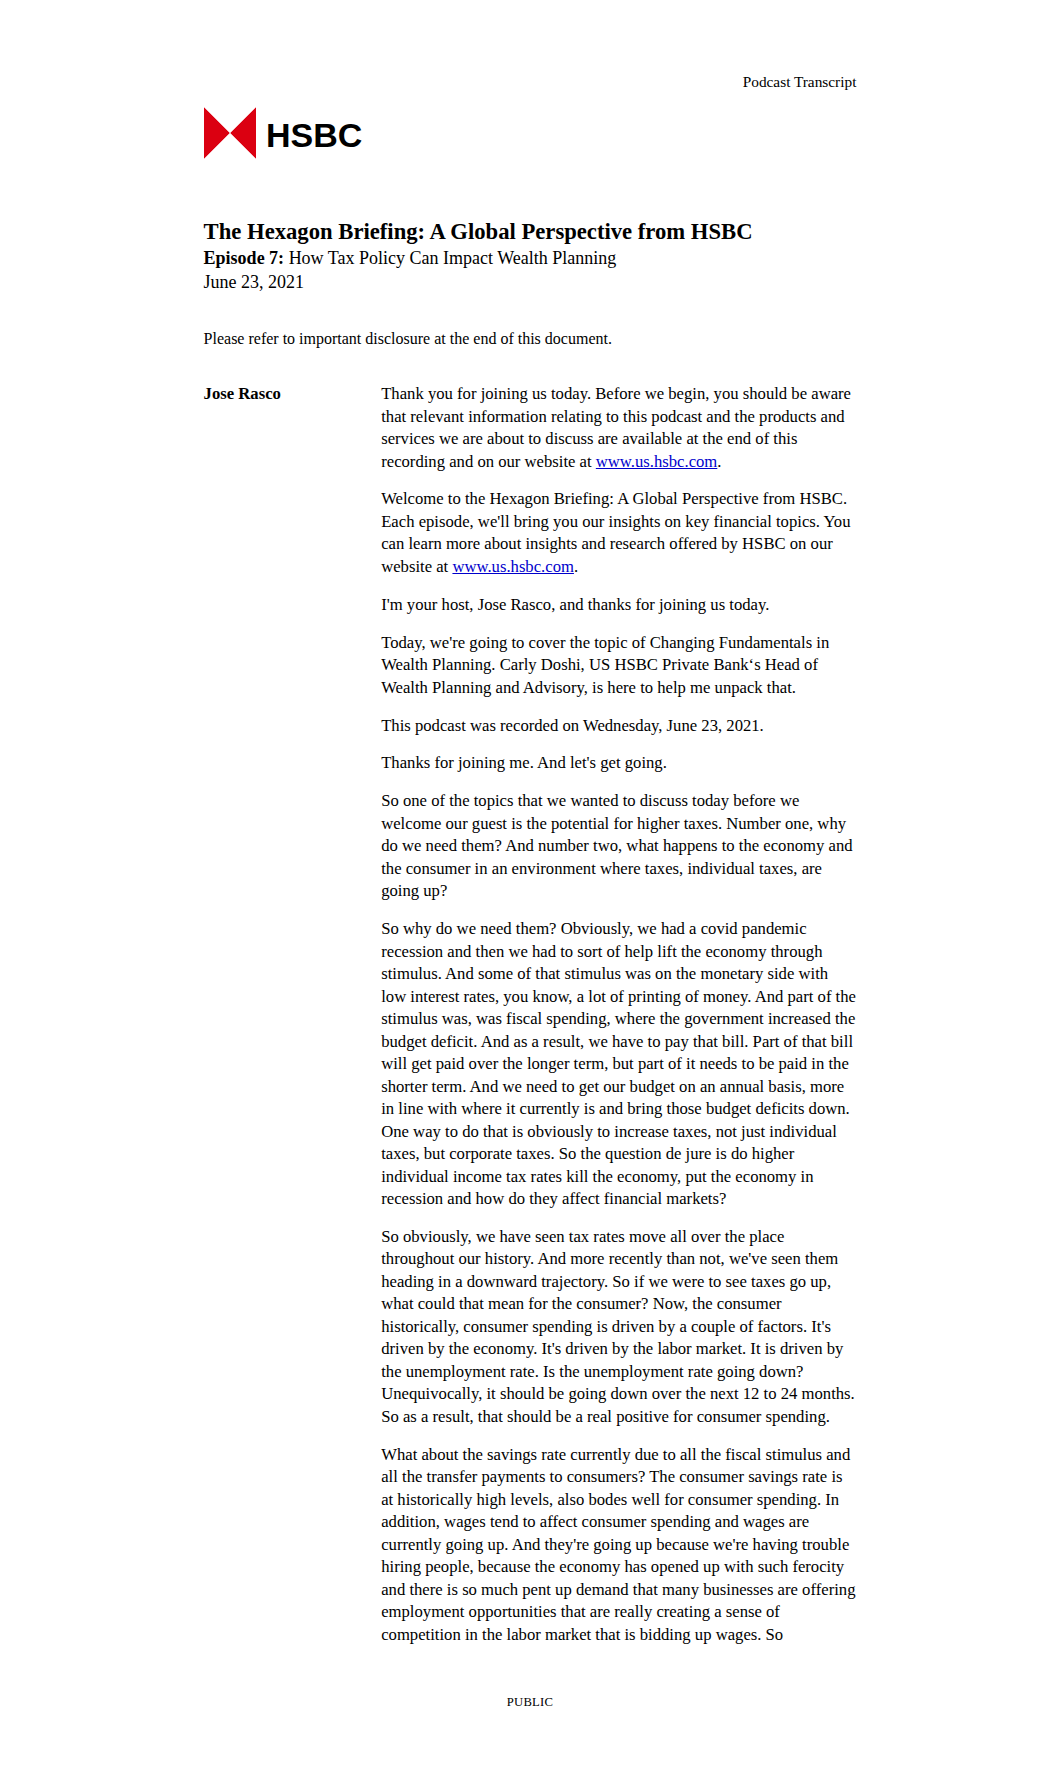Podcast Transcript
HSBC HSBC
The Hexagon Briefing: A Global Perspective from HSBC
Episode 7: How Tax Policy Can Impact Wealth Planning
June 23, 2021
Please refer to important disclosure at the end of this document.
| Jose Rasco | Thank you for joining us today. Before we begin, you should be aware that relevant information relating to this podcast and the products and services we are about to discuss are available at the end of this recording and on our website at www.us.hsbc.com . Welcome to the Hexagon Briefing: A Global Perspective from HSBC. Each episode, we'll bring you our insights on key financial topics. You can learn more about insights and research offered by HSBC on our website at www.us.hsbc.com . I'm your host, Jose Rasco, and thanks for joining us today. Today, we're going to cover the topic of Changing Fundamentals in Wealth Planning. Carly Doshi, US HSBC Private Bank‘s Head of Wealth Planning and Advisory, is here to help me unpack that. This podcast was recorded on Wednesday, June 23, 2021. Thanks for joining me. And let's get going. So one of the topics that we wanted to discuss today before we welcome our guest is the potential for higher taxes. Number one, why do we need them? And number two, what happens to the economy and the consumer in an environment where taxes, individual taxes, are going up? So why do we need them? Obviously, we had a covid pandemic recession and then we had to sort of help lift the economy through stimulus. And some of that stimulus was on the monetary side with low interest rates, you know, a lot of printing of money. And part of the stimulus was, was fiscal spending, where the government increased the budget deficit. And as a result, we have to pay that bill. Part of that bill will get paid over the longer term, but part of it needs to be paid in the shorter term. And we need to get our budget on an annual basis, more in line with where it currently is and bring those budget deficits down. One way to do that is obviously to increase taxes, not just individual taxes, but corporate taxes. So the question de jure is do higher individual income tax rates kill the economy, put the economy in recession and how do they affect financial markets? So obviously, we have seen tax rates move all over the place throughout our history. And more recently than not, we've seen them heading in a downward trajectory. So if we were to see taxes go up, what could that mean for the consumer? Now, the consumer historically, consumer spending is driven by a couple of factors. It's driven by the economy. It's driven by the labor market. It is driven by the unemployment rate. Is the unemployment rate going down? Unequivocally, it should be going down over the next 12 to 24 months. So as a result, that should be a real positive for consumer spending. What about the savings rate currently due to all the fiscal stimulus and all the transfer payments to consumers? The consumer savings rate is at historically high levels, also bodes well for consumer spending. In addition, wages tend to affect consumer spending and wages are currently going up. And they're going up because we're having trouble hiring people, because the economy has opened up with such ferocity and there is so much pent up demand that many businesses are offering employment opportunities that are really creating a sense of competition in the labor market that is bidding up wages. So |
PUBLIC